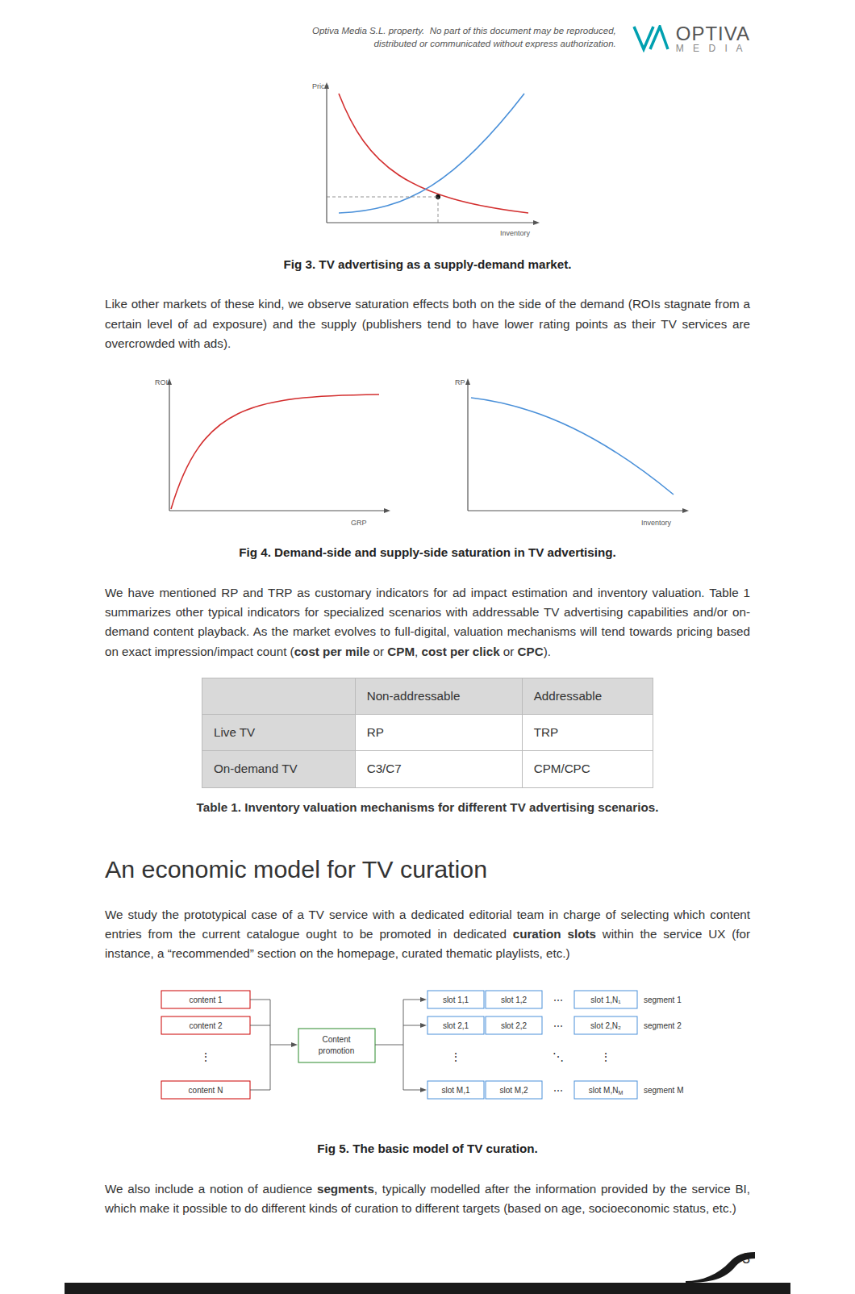Optiva Media S.L. property. No part of this document may be reproduced,
distributed or communicated without express authorization.
OPTIVA
M E D I A
Price Inventory
Fig 3. TV advertising as a supply-demand market.
Like other markets of these kind, we observe saturation effects both on the side of the demand (ROIs stagnate from a certain level of ad exposure) and the supply (publishers tend to have lower rating points as their TV services are overcrowded with ads).
ROI GRP RP Inventory
Fig 4. Demand-side and supply-side saturation in TV advertising.
We have mentioned RP and TRP as customary indicators for ad impact estimation and inventory valuation. Table 1 summarizes other typical indicators for specialized scenarios with addressable TV advertising capabilities and/or on-demand content playback. As the market evolves to full-digital, valuation mechanisms will tend towards pricing based on exact impression/impact count (cost per mile or CPM, cost per click or CPC).
| | Non-addressable | Addressable |
| --- | --- | --- |
| Live TV | RP | TRP |
| On-demand TV | C3/C7 | CPM/CPC |
Table 1. Inventory valuation mechanisms for different TV advertising scenarios.
An economic model for TV curation
We study the prototypical case of a TV service with a dedicated editorial team in charge of selecting which content entries from the current catalogue ought to be promoted in dedicated curation slots within the service UX (for instance, a “recommended” section on the homepage, curated thematic playlists, etc.)
content 1 content 2 ⋮ content N Content promotion slot 1,1 slot 1,2 ⋯ slot 1,N₁ segment 1 slot 2,1 slot 2,2 ⋯ slot 2,N₂ segment 2 ⋮ ⋱ ⋮ slot M,1 slot M,2 ⋯ slot M,NM segment M
Fig 5. The basic model of TV curation.
We also include a notion of audience segments, typically modelled after the information provided by the service BI, which make it possible to do different kinds of curation to different targets (based on age, socioeconomic status, etc.)
3